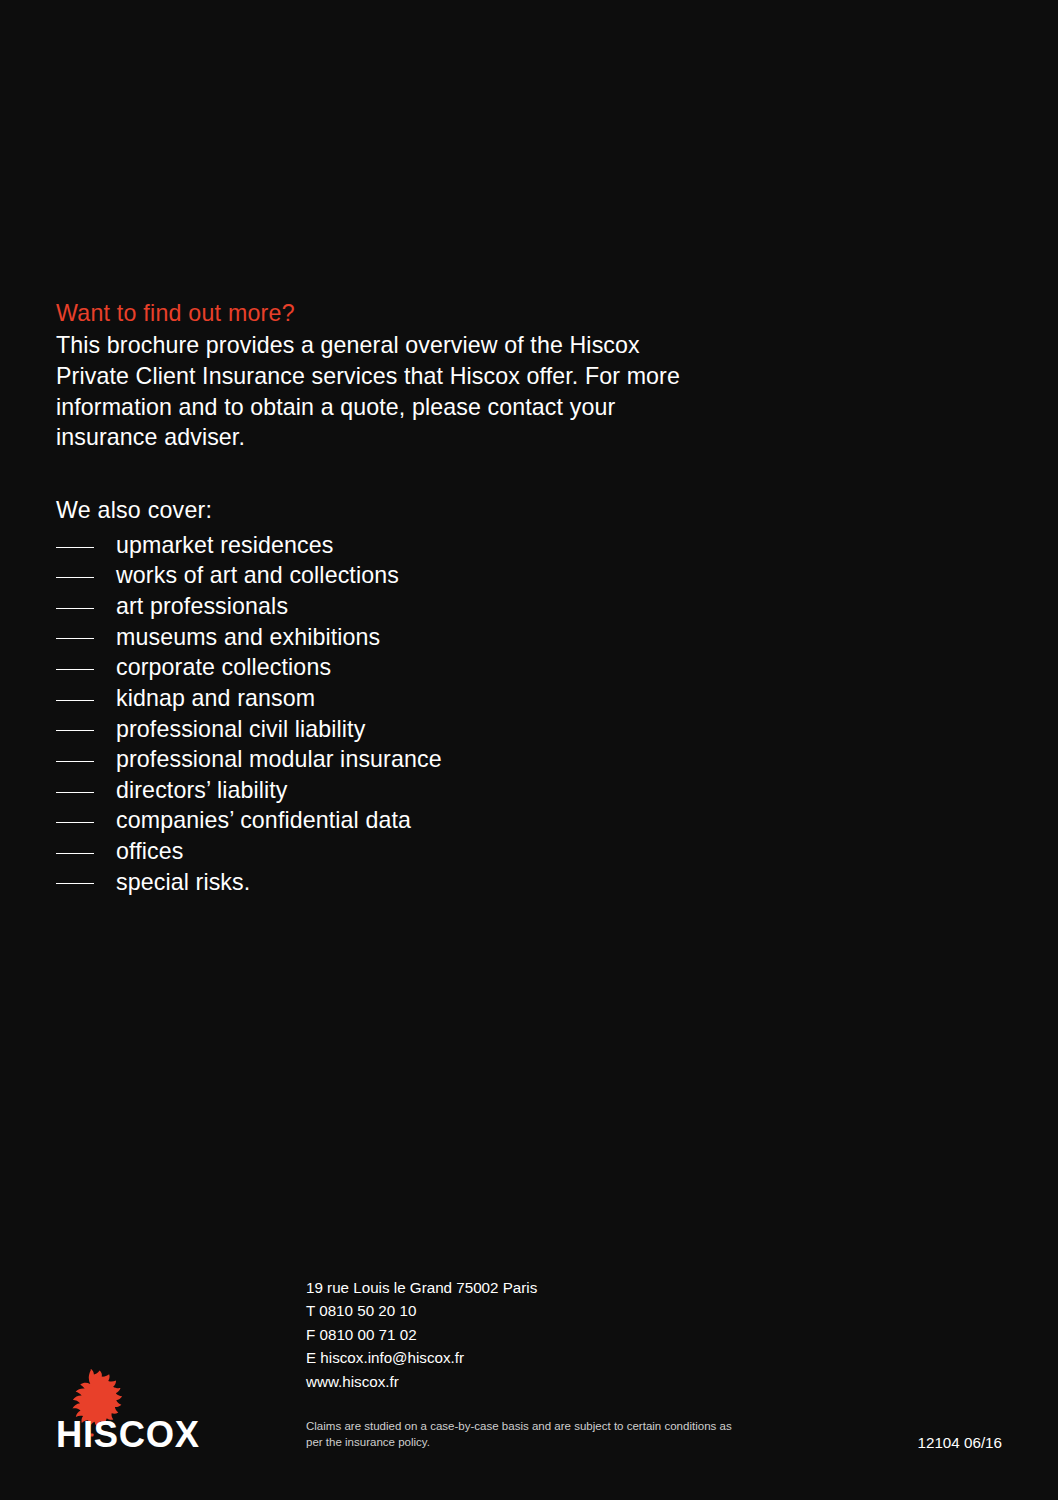Want to find out more?
This brochure provides a general overview of the Hiscox Private Client Insurance services that Hiscox offer. For more information and to obtain a quote, please contact your insurance adviser.
We also cover:
upmarket residences
works of art and collections
art professionals
museums and exhibitions
corporate collections
kidnap and ransom
professional civil liability
professional modular insurance
directors’ liability
companies’ confidential data
offices
special risks.
Hiscox HISCOX
19 rue Louis le Grand 75002 Paris
T 0810 50 20 10
F 0810 00 71 02
E hiscox.info@hiscox.fr
www.hiscox.fr
Claims are studied on a case-by-case basis and are subject to certain conditions as per the insurance policy.
12104 06/16